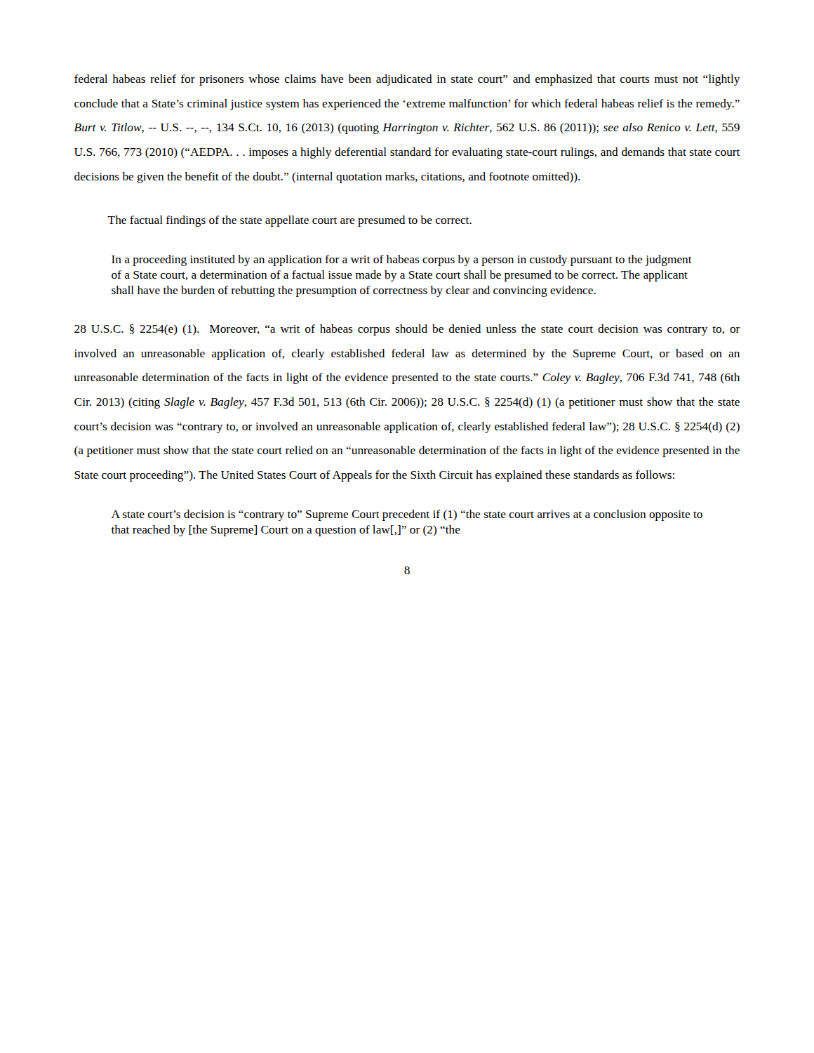federal habeas relief for prisoners whose claims have been adjudicated in state court” and emphasized that courts must not “lightly conclude that a State’s criminal justice system has experienced the ‘extreme malfunction’ for which federal habeas relief is the remedy.” Burt v. Titlow, -- U.S. --, --, 134 S.Ct. 10, 16 (2013) (quoting Harrington v. Richter, 562 U.S. 86 (2011)); see also Renico v. Lett, 559 U.S. 766, 773 (2010) (“AEDPA. . . imposes a highly deferential standard for evaluating state-court rulings, and demands that state court decisions be given the benefit of the doubt.” (internal quotation marks, citations, and footnote omitted)).
The factual findings of the state appellate court are presumed to be correct.
In a proceeding instituted by an application for a writ of habeas corpus by a person in custody pursuant to the judgment of a State court, a determination of a factual issue made by a State court shall be presumed to be correct. The applicant shall have the burden of rebutting the presumption of correctness by clear and convincing evidence.
28 U.S.C. § 2254(e) (1). Moreover, “a writ of habeas corpus should be denied unless the state court decision was contrary to, or involved an unreasonable application of, clearly established federal law as determined by the Supreme Court, or based on an unreasonable determination of the facts in light of the evidence presented to the state courts.” Coley v. Bagley, 706 F.3d 741, 748 (6th Cir. 2013) (citing Slagle v. Bagley, 457 F.3d 501, 513 (6th Cir. 2006)); 28 U.S.C. § 2254(d) (1) (a petitioner must show that the state court’s decision was “contrary to, or involved an unreasonable application of, clearly established federal law”); 28 U.S.C. § 2254(d) (2) (a petitioner must show that the state court relied on an “unreasonable determination of the facts in light of the evidence presented in the State court proceeding”). The United States Court of Appeals for the Sixth Circuit has explained these standards as follows:
A state court’s decision is “contrary to” Supreme Court precedent if (1) “the state court arrives at a conclusion opposite to that reached by [the Supreme] Court on a question of law[,]” or (2) “the
8